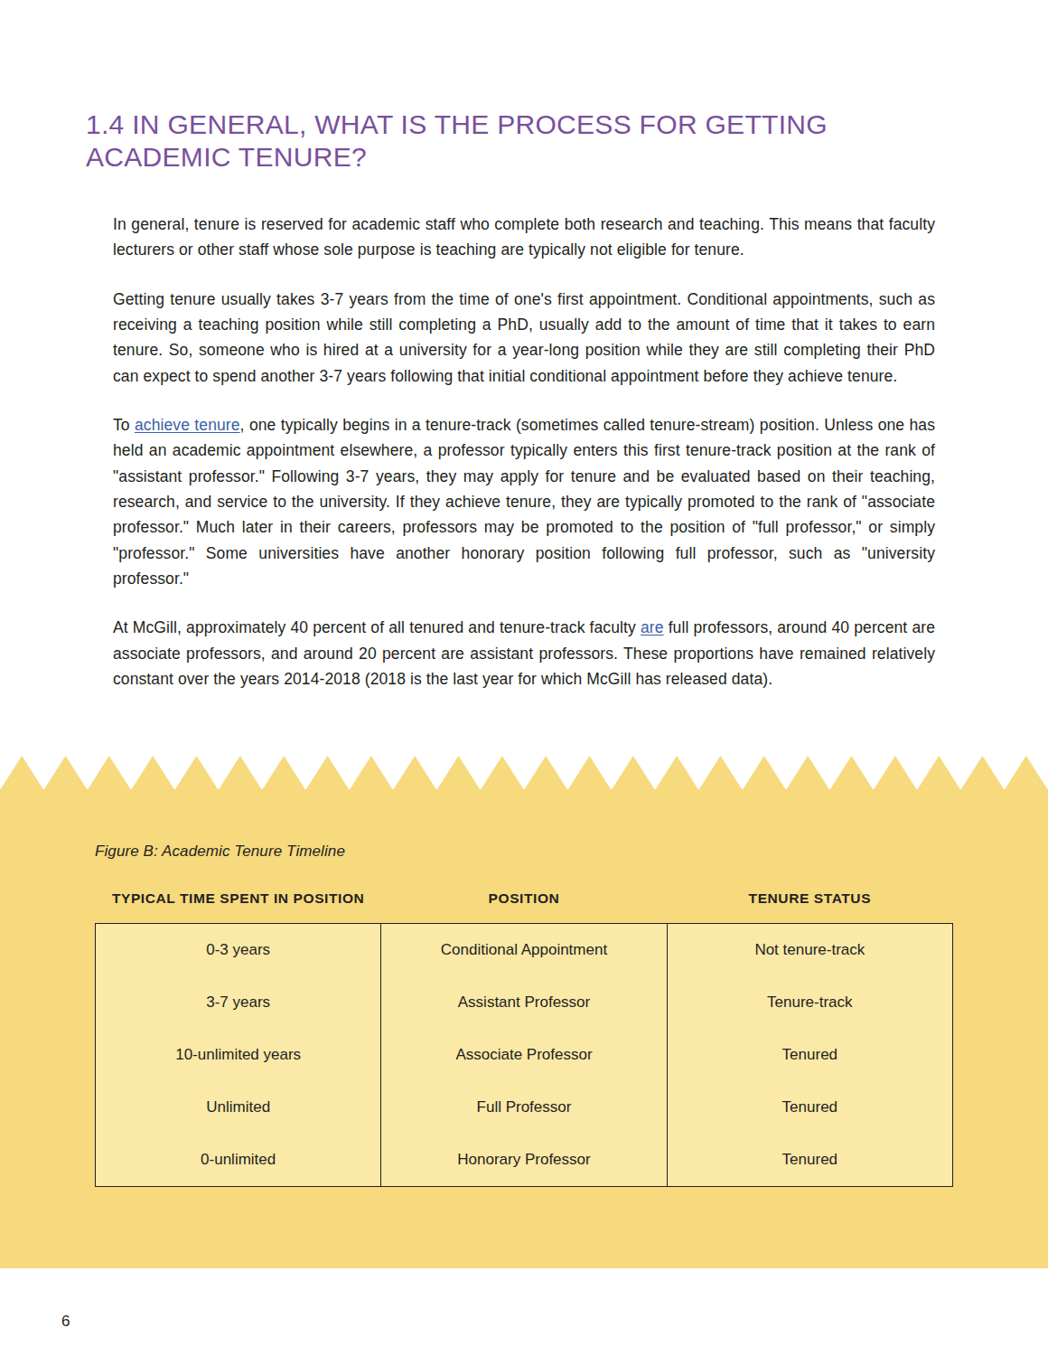1.4 In general, what is the process for getting academic tenure?
In general, tenure is reserved for academic staff who complete both research and teaching. This means that faculty lecturers or other staff whose sole purpose is teaching are typically not eligible for tenure.
Getting tenure usually takes 3-7 years from the time of one's first appointment. Conditional appointments, such as receiving a teaching position while still completing a PhD, usually add to the amount of time that it takes to earn tenure. So, someone who is hired at a university for a year-long position while they are still completing their PhD can expect to spend another 3-7 years following that initial conditional appointment before they achieve tenure.
To achieve tenure, one typically begins in a tenure-track (sometimes called tenure-stream) position. Unless one has held an academic appointment elsewhere, a professor typically enters this first tenure-track position at the rank of "assistant professor." Following 3-7 years, they may apply for tenure and be evaluated based on their teaching, research, and service to the university. If they achieve tenure, they are typically promoted to the rank of "associate professor." Much later in their careers, professors may be promoted to the position of "full professor," or simply "professor." Some universities have another honorary position following full professor, such as "university professor."
At McGill, approximately 40 percent of all tenured and tenure-track faculty are full professors, around 40 percent are associate professors, and around 20 percent are assistant professors. These proportions have remained relatively constant over the years 2014-2018 (2018 is the last year for which McGill has released data).
Figure B: Academic Tenure Timeline
| Typical time spent in position | Position | Tenure status |
| --- | --- | --- |
| 0-3 years | Conditional Appointment | Not tenure-track |
| 3-7 years | Assistant Professor | Tenure-track |
| 10-unlimited years | Associate Professor | Tenured |
| Unlimited | Full Professor | Tenured |
| 0-unlimited | Honorary Professor | Tenured |
6